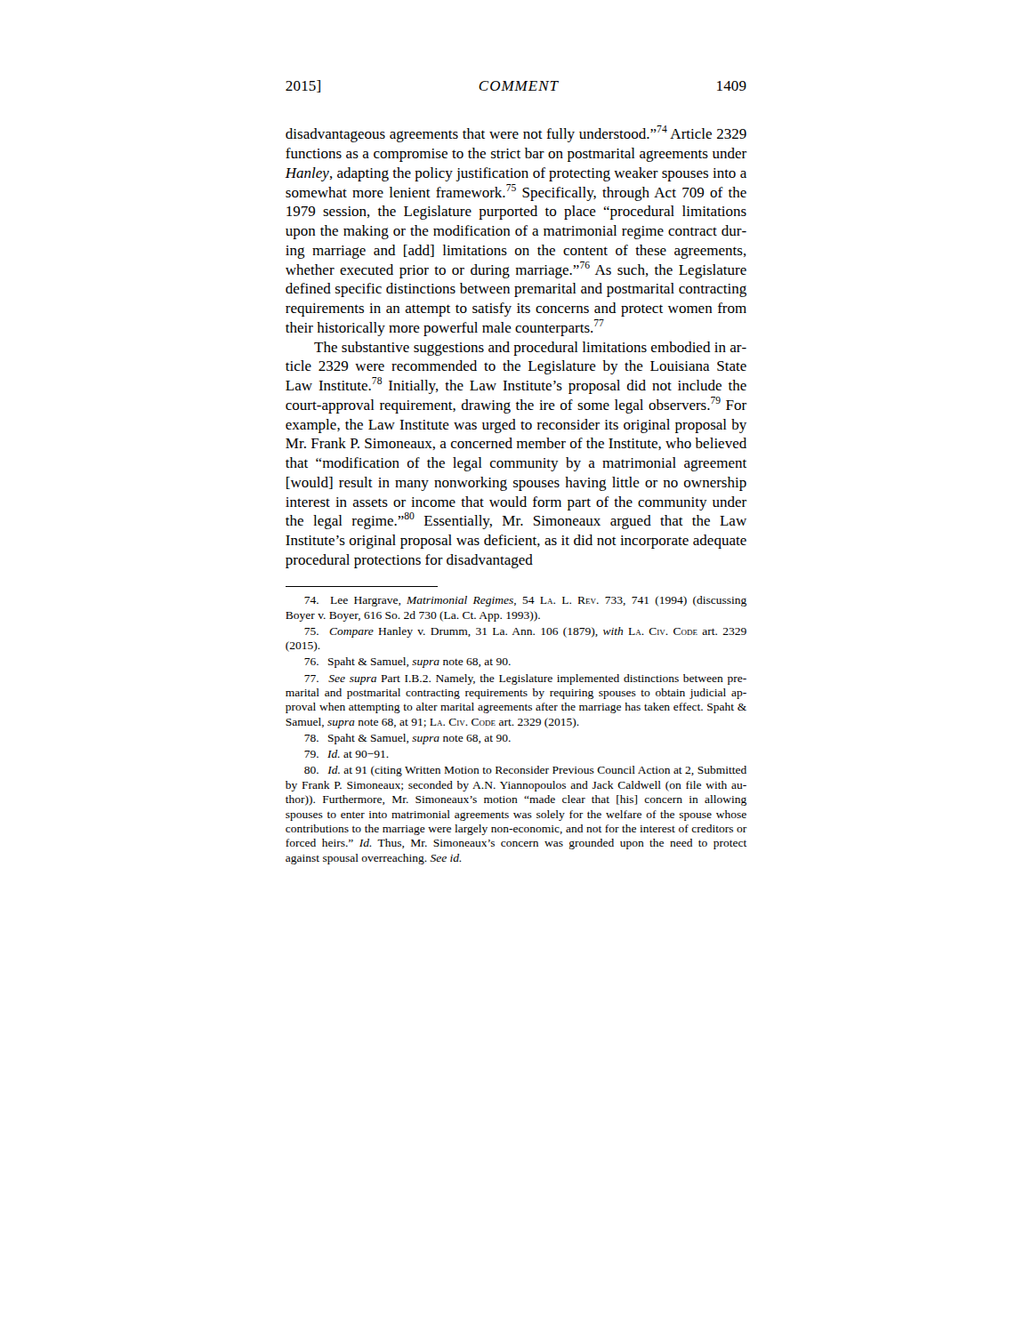2015] COMMENT 1409
disadvantageous agreements that were not fully understood.”74 Article 2329 functions as a compromise to the strict bar on postmarital agreements under Hanley, adapting the policy justification of protecting weaker spouses into a somewhat more lenient framework.75 Specifically, through Act 709 of the 1979 session, the Legislature purported to place “procedural limitations upon the making or the modification of a matrimonial regime contract during marriage and [add] limitations on the content of these agreements, whether executed prior to or during marriage.”76 As such, the Legislature defined specific distinctions between premarital and postmarital contracting requirements in an attempt to satisfy its concerns and protect women from their historically more powerful male counterparts.77
The substantive suggestions and procedural limitations embodied in article 2329 were recommended to the Legislature by the Louisiana State Law Institute.78 Initially, the Law Institute’s proposal did not include the court-approval requirement, drawing the ire of some legal observers.79 For example, the Law Institute was urged to reconsider its original proposal by Mr. Frank P. Simoneaux, a concerned member of the Institute, who believed that “modification of the legal community by a matrimonial agreement [would] result in many nonworking spouses having little or no ownership interest in assets or income that would form part of the community under the legal regime.”80 Essentially, Mr. Simoneaux argued that the Law Institute’s original proposal was deficient, as it did not incorporate adequate procedural protections for disadvantaged
74. Lee Hargrave, Matrimonial Regimes, 54 La. L. Rev. 733, 741 (1994) (discussing Boyer v. Boyer, 616 So. 2d 730 (La. Ct. App. 1993)).
75. Compare Hanley v. Drumm, 31 La. Ann. 106 (1879), with La. Civ. Code art. 2329 (2015).
76. Spaht & Samuel, supra note 68, at 90.
77. See supra Part I.B.2. Namely, the Legislature implemented distinctions between premarital and postmarital contracting requirements by requiring spouses to obtain judicial approval when attempting to alter marital agreements after the marriage has taken effect. Spaht & Samuel, supra note 68, at 91; La. Civ. Code art. 2329 (2015).
78. Spaht & Samuel, supra note 68, at 90.
79. Id. at 90−91.
80. Id. at 91 (citing Written Motion to Reconsider Previous Council Action at 2, Submitted by Frank P. Simoneaux; seconded by A.N. Yiannopoulos and Jack Caldwell (on file with author)). Furthermore, Mr. Simoneaux’s motion “made clear that [his] concern in allowing spouses to enter into matrimonial agreements was solely for the welfare of the spouse whose contributions to the marriage were largely non-economic, and not for the interest of creditors or forced heirs.” Id. Thus, Mr. Simoneaux’s concern was grounded upon the need to protect against spousal overreaching. See id.